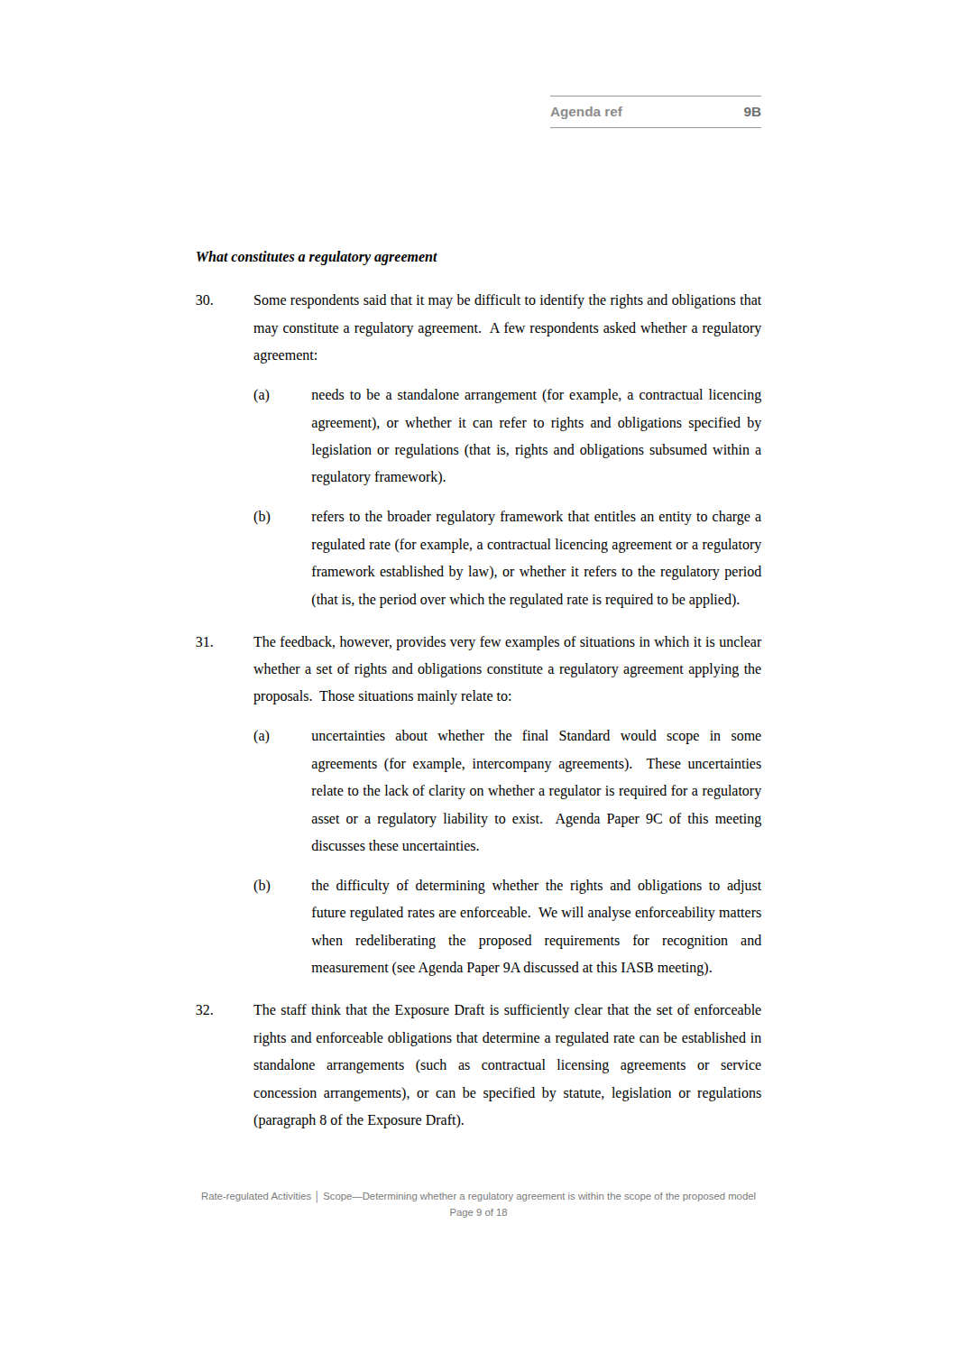Agenda ref 9B
What constitutes a regulatory agreement
Some respondents said that it may be difficult to identify the rights and obligations that may constitute a regulatory agreement. A few respondents asked whether a regulatory agreement:
needs to be a standalone arrangement (for example, a contractual licencing agreement), or whether it can refer to rights and obligations specified by legislation or regulations (that is, rights and obligations subsumed within a regulatory framework).
refers to the broader regulatory framework that entitles an entity to charge a regulated rate (for example, a contractual licencing agreement or a regulatory framework established by law), or whether it refers to the regulatory period (that is, the period over which the regulated rate is required to be applied).
The feedback, however, provides very few examples of situations in which it is unclear whether a set of rights and obligations constitute a regulatory agreement applying the proposals. Those situations mainly relate to:
uncertainties about whether the final Standard would scope in some agreements (for example, intercompany agreements). These uncertainties relate to the lack of clarity on whether a regulator is required for a regulatory asset or a regulatory liability to exist. Agenda Paper 9C of this meeting discusses these uncertainties.
the difficulty of determining whether the rights and obligations to adjust future regulated rates are enforceable. We will analyse enforceability matters when redeliberating the proposed requirements for recognition and measurement (see Agenda Paper 9A discussed at this IASB meeting).
The staff think that the Exposure Draft is sufficiently clear that the set of enforceable rights and enforceable obligations that determine a regulated rate can be established in standalone arrangements (such as contractual licensing agreements or service concession arrangements), or can be specified by statute, legislation or regulations (paragraph 8 of the Exposure Draft).
Rate-regulated Activities│Scope—Determining whether a regulatory agreement is within the scope of the proposed model
Page 9 of 18